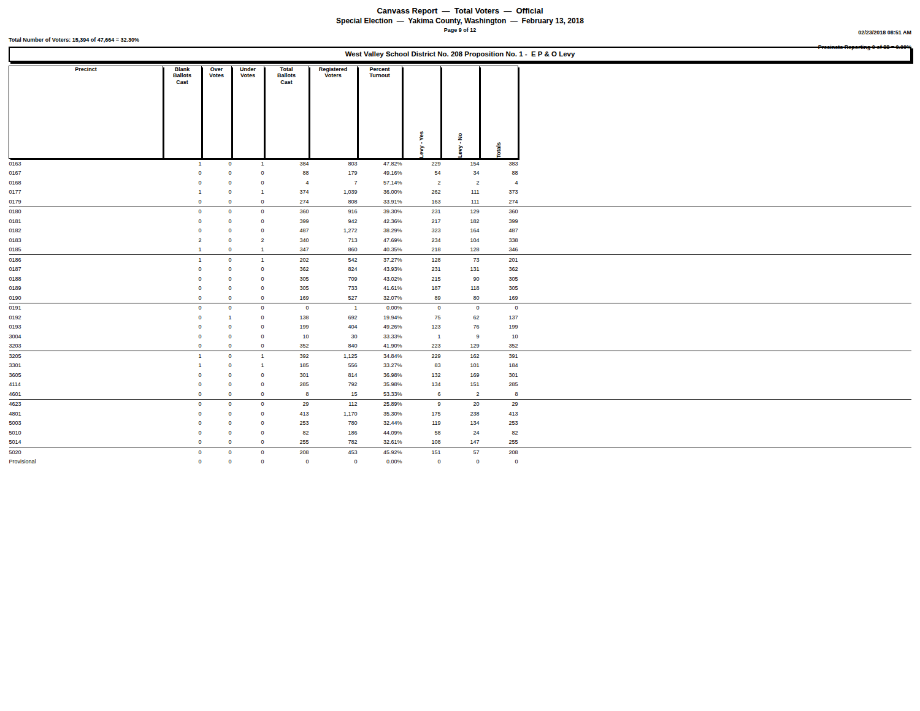Canvass Report — Total Voters — Official
Special Election — Yakima County, Washington — February 13, 2018
Page 9 of 12
02/23/2018 08:51 AM
Total Number of Voters: 15,394 of 47,664 = 32.30%
Precincts Reporting 0 of 88 = 0.00%
West Valley School District No. 208 Proposition No. 1 - E P & O Levy
| Precinct | Blank Ballots Cast | Over Votes | Under Votes | Total Ballots Cast | Registered Voters | Percent Turnout | Levy - Yes | Levy - No | Totals | |
| --- | --- | --- | --- | --- | --- | --- | --- | --- | --- | --- |
| 0163 | 1 | 0 | 1 | 384 | 803 | 47.82% | 229 | 154 | 383 | |
| 0167 | 0 | 0 | 0 | 88 | 179 | 49.16% | 54 | 34 | 88 | |
| 0168 | 0 | 0 | 0 | 4 | 7 | 57.14% | 2 | 2 | 4 | |
| 0177 | 1 | 0 | 1 | 374 | 1,039 | 36.00% | 262 | 111 | 373 | |
| 0179 | 0 | 0 | 0 | 274 | 808 | 33.91% | 163 | 111 | 274 | |
| 0180 | 0 | 0 | 0 | 360 | 916 | 39.30% | 231 | 129 | 360 | |
| 0181 | 0 | 0 | 0 | 399 | 942 | 42.36% | 217 | 182 | 399 | |
| 0182 | 0 | 0 | 0 | 487 | 1,272 | 38.29% | 323 | 164 | 487 | |
| 0183 | 2 | 0 | 2 | 340 | 713 | 47.69% | 234 | 104 | 338 | |
| 0185 | 1 | 0 | 1 | 347 | 860 | 40.35% | 218 | 128 | 346 | |
| 0186 | 1 | 0 | 1 | 202 | 542 | 37.27% | 128 | 73 | 201 | |
| 0187 | 0 | 0 | 0 | 362 | 824 | 43.93% | 231 | 131 | 362 | |
| 0188 | 0 | 0 | 0 | 305 | 709 | 43.02% | 215 | 90 | 305 | |
| 0189 | 0 | 0 | 0 | 305 | 733 | 41.61% | 187 | 118 | 305 | |
| 0190 | 0 | 0 | 0 | 169 | 527 | 32.07% | 89 | 80 | 169 | |
| 0191 | 0 | 0 | 0 | 0 | 1 | 0.00% | 0 | 0 | 0 | |
| 0192 | 0 | 1 | 0 | 138 | 692 | 19.94% | 75 | 62 | 137 | |
| 0193 | 0 | 0 | 0 | 199 | 404 | 49.26% | 123 | 76 | 199 | |
| 3004 | 0 | 0 | 0 | 10 | 30 | 33.33% | 1 | 9 | 10 | |
| 3203 | 0 | 0 | 0 | 352 | 840 | 41.90% | 223 | 129 | 352 | |
| 3205 | 1 | 0 | 1 | 392 | 1,125 | 34.84% | 229 | 162 | 391 | |
| 3301 | 1 | 0 | 1 | 185 | 556 | 33.27% | 83 | 101 | 184 | |
| 3605 | 0 | 0 | 0 | 301 | 814 | 36.98% | 132 | 169 | 301 | |
| 4114 | 0 | 0 | 0 | 285 | 792 | 35.98% | 134 | 151 | 285 | |
| 4601 | 0 | 0 | 0 | 8 | 15 | 53.33% | 6 | 2 | 8 | |
| 4623 | 0 | 0 | 0 | 29 | 112 | 25.89% | 9 | 20 | 29 | |
| 4801 | 0 | 0 | 0 | 413 | 1,170 | 35.30% | 175 | 238 | 413 | |
| 5003 | 0 | 0 | 0 | 253 | 780 | 32.44% | 119 | 134 | 253 | |
| 5010 | 0 | 0 | 0 | 82 | 186 | 44.09% | 58 | 24 | 82 | |
| 5014 | 0 | 0 | 0 | 255 | 782 | 32.61% | 108 | 147 | 255 | |
| 5020 | 0 | 0 | 0 | 208 | 453 | 45.92% | 151 | 57 | 208 | |
| Provisional | 0 | 0 | 0 | 0 | 0 | 0.00% | 0 | 0 | 0 | |